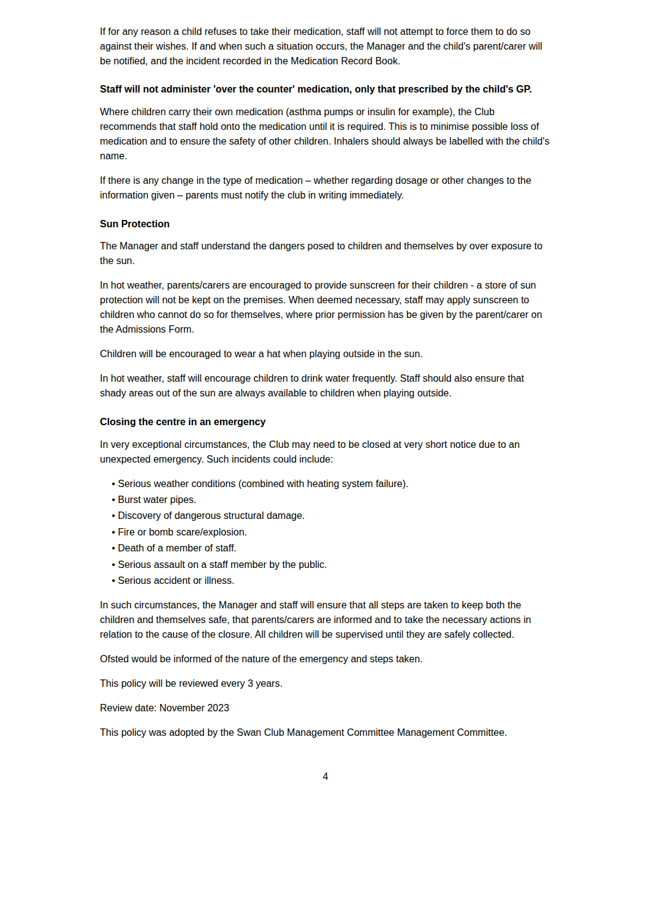If for any reason a child refuses to take their medication, staff will not attempt to force them to do so against their wishes. If and when such a situation occurs, the Manager and the child's parent/carer will be notified, and the incident recorded in the Medication Record Book.
Staff will not administer 'over the counter' medication, only that prescribed by the child's GP.
Where children carry their own medication (asthma pumps or insulin for example), the Club recommends that staff hold onto the medication until it is required. This is to minimise possible loss of medication and to ensure the safety of other children. Inhalers should always be labelled with the child's name.
If there is any change in the type of medication – whether regarding dosage or other changes to the information given – parents must notify the club in writing immediately.
Sun Protection
The Manager and staff understand the dangers posed to children and themselves by over exposure to the sun.
In hot weather, parents/carers are encouraged to provide sunscreen for their children - a store of sun protection will not be kept on the premises. When deemed necessary, staff may apply sunscreen to children who cannot do so for themselves, where prior permission has be given by the parent/carer on the Admissions Form.
Children will be encouraged to wear a hat when playing outside in the sun.
In hot weather, staff will encourage children to drink water frequently. Staff should also ensure that shady areas out of the sun are always available to children when playing outside.
Closing the centre in an emergency
In very exceptional circumstances, the Club may need to be closed at very short notice due to an unexpected emergency. Such incidents could include:
Serious weather conditions (combined with heating system failure).
Burst water pipes.
Discovery of dangerous structural damage.
Fire or bomb scare/explosion.
Death of a member of staff.
Serious assault on a staff member by the public.
Serious accident or illness.
In such circumstances, the Manager and staff will ensure that all steps are taken to keep both the children and themselves safe, that parents/carers are informed and to take the necessary actions in relation to the cause of the closure. All children will be supervised until they are safely collected.
Ofsted would be informed of the nature of the emergency and steps taken.
This policy will be reviewed every 3 years.
Review date: November 2023
This policy was adopted by the Swan Club Management Committee Management Committee.
4